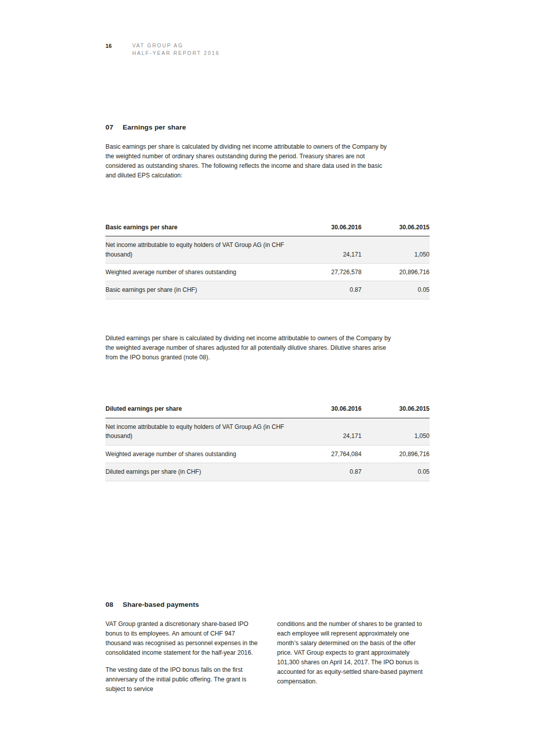16
VAT Group AG
Half-Year Report 2016
07 Earnings per share
Basic earnings per share is calculated by dividing net income attributable to owners of the Company by the weighted number of ordinary shares outstanding during the period. Treasury shares are not considered as outstanding shares. The following reflects the income and share data used in the basic and diluted EPS calculation:
| Basic earnings per share | 30.06.2016 | 30.06.2015 |
| --- | --- | --- |
| Net income attributable to equity holders of VAT Group AG (in CHF thousand) | 24,171 | 1,050 |
| Weighted average number of shares outstanding | 27,726,578 | 20,896,716 |
| Basic earnings per share (in CHF) | 0.87 | 0.05 |
Diluted earnings per share is calculated by dividing net income attributable to owners of the Company by the weighted average number of shares adjusted for all potentially dilutive shares. Dilutive shares arise from the IPO bonus granted (note 08).
| Diluted earnings per share | 30.06.2016 | 30.06.2015 |
| --- | --- | --- |
| Net income attributable to equity holders of VAT Group AG (in CHF thousand) | 24,171 | 1,050 |
| Weighted average number of shares outstanding | 27,764,084 | 20,896,716 |
| Diluted earnings per share (in CHF) | 0.87 | 0.05 |
08 Share-based payments
VAT Group granted a discretionary share-based IPO bonus to its employees. An amount of CHF 947 thousand was recognised as personnel expenses in the consolidated income statement for the half-year 2016.
The vesting date of the IPO bonus falls on the first anniversary of the initial public offering. The grant is subject to service
conditions and the number of shares to be granted to each employee will represent approximately one month’s salary determined on the basis of the offer price. VAT Group expects to grant approximately 101,300 shares on April 14, 2017. The IPO bonus is accounted for as equity-settled share-based payment compensation.